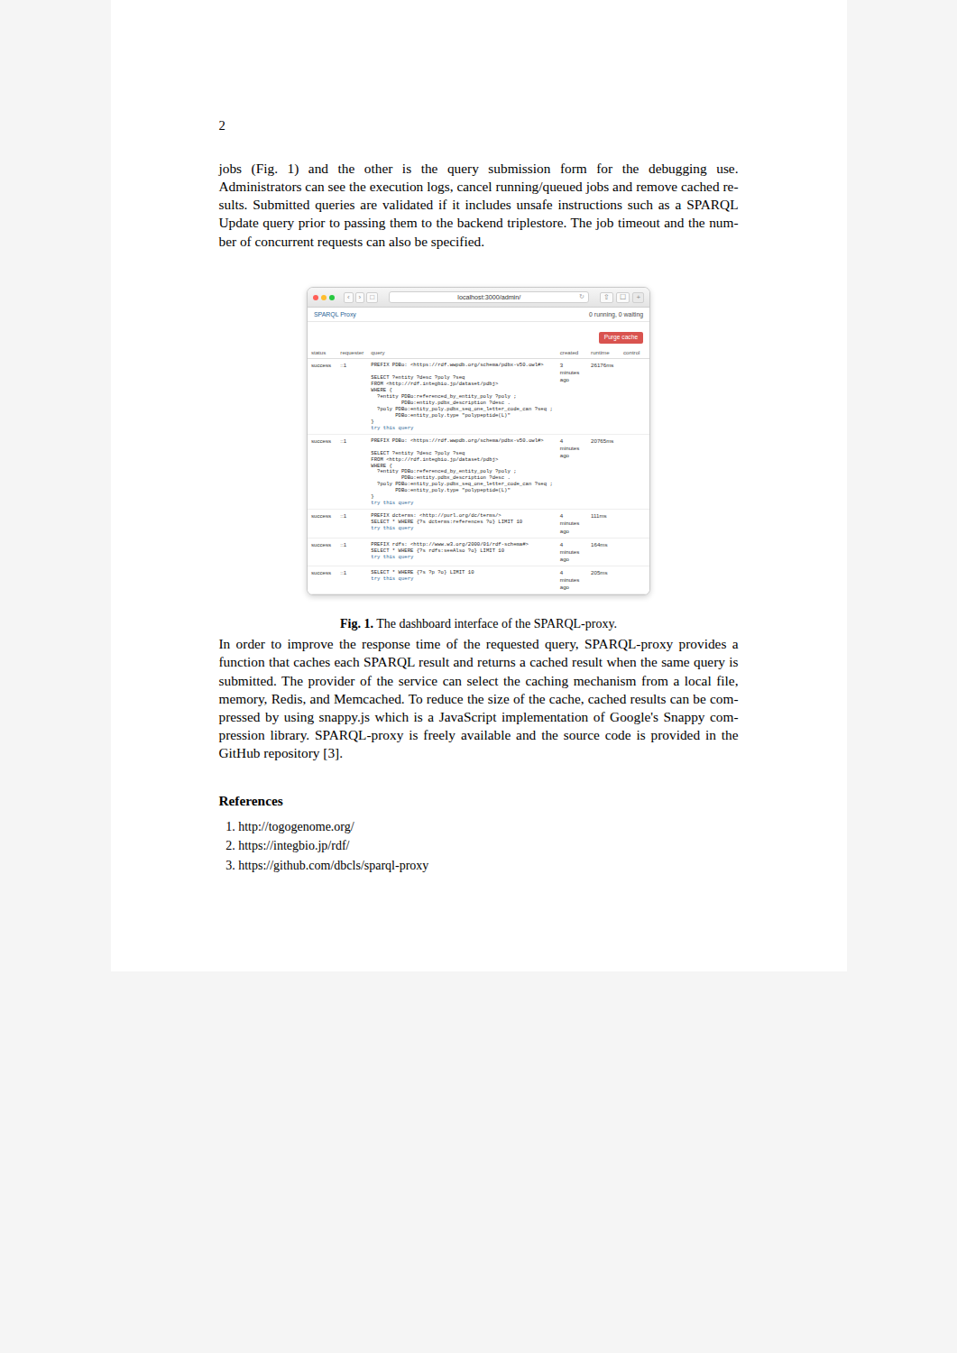2
jobs (Fig. 1) and the other is the query submission form for the debugging use. Administrators can see the execution logs, cancel running/queued jobs and remove cached results. Submitted queries are validated if it includes unsafe instructions such as a SPARQL Update query prior to passing them to the backend triplestore. The job timeout and the number of concurrent requests can also be specified.
‹›□
localhost:3000/admin/↻
⇧☐+
SPARQL Proxy
0 running, 0 waiting
Purge cache
| status | requester | query | created | runtime | control |
| --- | --- | --- | --- | --- | --- |
| success | ::1 | PREFIX PDBo: <https://rdf.wwpdb.org/schema/pdbx-v50.owl#> SELECT ?entity ?desc ?poly ?seq FROM <http://rdf.integbio.jp/dataset/pdbj> WHERE { ?entity PDBo:referenced_by_entity_poly ?poly ; PDBo:entity.pdbx_description ?desc . ?poly PDBo:entity_poly.pdbx_seq_one_letter_code_can ?seq ; PDBo:entity_poly.type "polypeptide(L)" } try this query | 3 minutes ago | 26176ms | |
| success | ::1 | PREFIX PDBo: <https://rdf.wwpdb.org/schema/pdbx-v50.owl#> SELECT ?entity ?desc ?poly ?seq FROM <http://rdf.integbio.jp/dataset/pdbj> WHERE { ?entity PDBo:referenced_by_entity_poly ?poly ; PDBo:entity.pdbx_description ?desc . ?poly PDBo:entity_poly.pdbx_seq_one_letter_code_can ?seq ; PDBo:entity_poly.type "polypeptide(L)" } try this query | 4 minutes ago | 20765ms | |
| success | ::1 | PREFIX dcterms: <http://purl.org/dc/terms/> SELECT * WHERE {?s dcterms:references ?o} LIMIT 10 try this query | 4 minutes ago | 111ms | |
| success | ::1 | PREFIX rdfs: <http://www.w3.org/2000/01/rdf-schema#> SELECT * WHERE {?s rdfs:seeAlso ?o} LIMIT 10 try this query | 4 minutes ago | 164ms | |
| success | ::1 | SELECT * WHERE {?s ?p ?o} LIMIT 10 try this query | 4 minutes ago | 205ms | |
Fig. 1. The dashboard interface of the SPARQL-proxy.
In order to improve the response time of the requested query, SPARQL-proxy provides a function that caches each SPARQL result and returns a cached result when the same query is submitted. The provider of the service can select the caching mechanism from a local file, memory, Redis, and Memcached. To reduce the size of the cache, cached results can be compressed by using snappy.js which is a JavaScript implementation of Google's Snappy compression library. SPARQL-proxy is freely available and the source code is provided in the GitHub repository [3].
References
http://togogenome.org/
https://integbio.jp/rdf/
https://github.com/dbcls/sparql-proxy